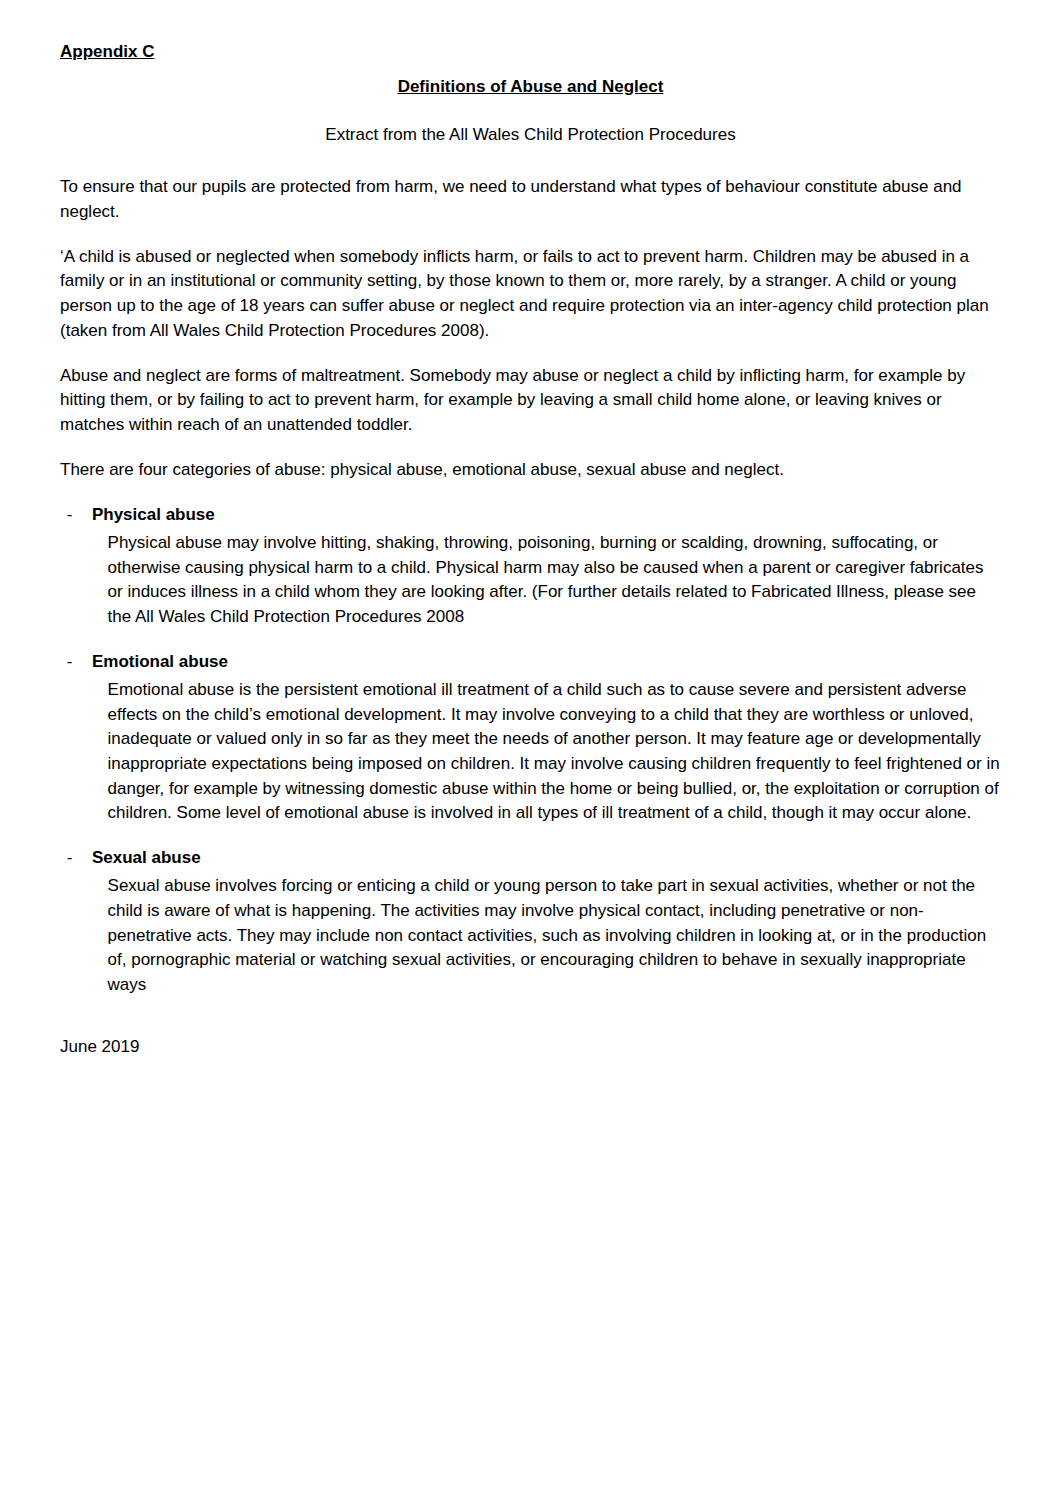Appendix C
Definitions of Abuse and Neglect
Extract from the All Wales Child Protection Procedures
To ensure that our pupils are protected from harm, we need to understand what types of behaviour constitute abuse and neglect.
‘A child is abused or neglected when somebody inflicts harm, or fails to act to prevent harm. Children may be abused in a family or in an institutional or community setting, by those known to them or, more rarely, by a stranger. A child or young person up to the age of 18 years can suffer abuse or neglect and require protection via an inter-agency child protection plan (taken from All Wales Child Protection Procedures 2008).
Abuse and neglect are forms of maltreatment. Somebody may abuse or neglect a child by inflicting harm, for example by hitting them, or by failing to act to prevent harm, for example by leaving a small child home alone, or leaving knives or matches within reach of an unattended toddler.
There are four categories of abuse: physical abuse, emotional abuse, sexual abuse and neglect.
Physical abuse
Physical abuse may involve hitting, shaking, throwing, poisoning, burning or scalding, drowning, suffocating, or otherwise causing physical harm to a child. Physical harm may also be caused when a parent or caregiver fabricates or induces illness in a child whom they are looking after. (For further details related to Fabricated Illness, please see the All Wales Child Protection Procedures 2008
Emotional abuse
Emotional abuse is the persistent emotional ill treatment of a child such as to cause severe and persistent adverse effects on the child’s emotional development. It may involve conveying to a child that they are worthless or unloved, inadequate or valued only in so far as they meet the needs of another person. It may feature age or developmentally inappropriate expectations being imposed on children. It may involve causing children frequently to feel frightened or in danger, for example by witnessing domestic abuse within the home or being bullied, or, the exploitation or corruption of children. Some level of emotional abuse is involved in all types of ill treatment of a child, though it may occur alone.
Sexual abuse
Sexual abuse involves forcing or enticing a child or young person to take part in sexual activities, whether or not the child is aware of what is happening. The activities may involve physical contact, including penetrative or non-penetrative acts. They may include non contact activities, such as involving children in looking at, or in the production of, pornographic material or watching sexual activities, or encouraging children to behave in sexually inappropriate ways
June 2019